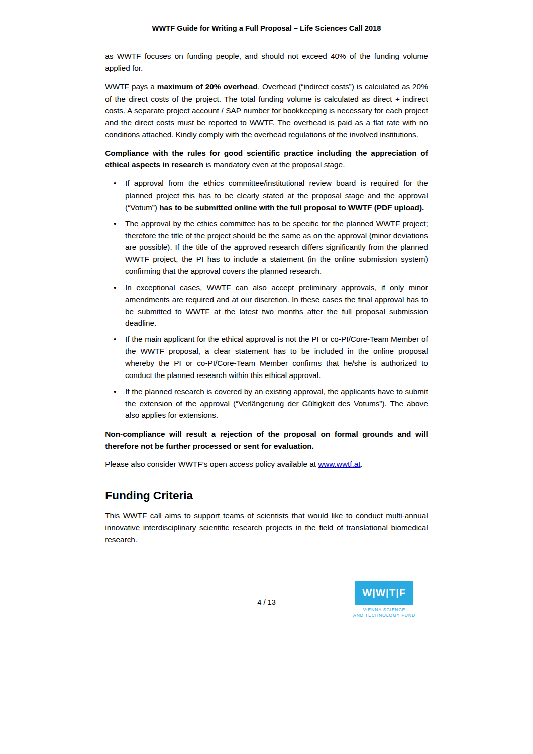WWTF Guide for Writing a Full Proposal – Life Sciences Call 2018
as WWTF focuses on funding people, and should not exceed 40% of the funding volume applied for.
WWTF pays a maximum of 20% overhead. Overhead (“indirect costs”) is calculated as 20% of the direct costs of the project. The total funding volume is calculated as direct + indirect costs. A separate project account / SAP number for bookkeeping is necessary for each project and the direct costs must be reported to WWTF. The overhead is paid as a flat rate with no conditions attached. Kindly comply with the overhead regulations of the involved institutions.
Compliance with the rules for good scientific practice including the appreciation of ethical aspects in research is mandatory even at the proposal stage.
If approval from the ethics committee/institutional review board is required for the planned project this has to be clearly stated at the proposal stage and the approval (“Votum”) has to be submitted online with the full proposal to WWTF (PDF upload).
The approval by the ethics committee has to be specific for the planned WWTF project; therefore the title of the project should be the same as on the approval (minor deviations are possible). If the title of the approved research differs significantly from the planned WWTF project, the PI has to include a statement (in the online submission system) confirming that the approval covers the planned research.
In exceptional cases, WWTF can also accept preliminary approvals, if only minor amendments are required and at our discretion. In these cases the final approval has to be submitted to WWTF at the latest two months after the full proposal submission deadline.
If the main applicant for the ethical approval is not the PI or co-PI/Core-Team Member of the WWTF proposal, a clear statement has to be included in the online proposal whereby the PI or co-PI/Core-Team Member confirms that he/she is authorized to conduct the planned research within this ethical approval.
If the planned research is covered by an existing approval, the applicants have to submit the extension of the approval (“Verlängerung der Gültigkeit des Votums”). The above also applies for extensions.
Non-compliance will result a rejection of the proposal on formal grounds and will therefore not be further processed or sent for evaluation.
Please also consider WWTF’s open access policy available at www.wwtf.at.
Funding Criteria
This WWTF call aims to support teams of scientists that would like to conduct multi-annual innovative interdisciplinary scientific research projects in the field of translational biomedical research.
4 / 13
W|W|T|F
Vienna Science
and Technology Fund